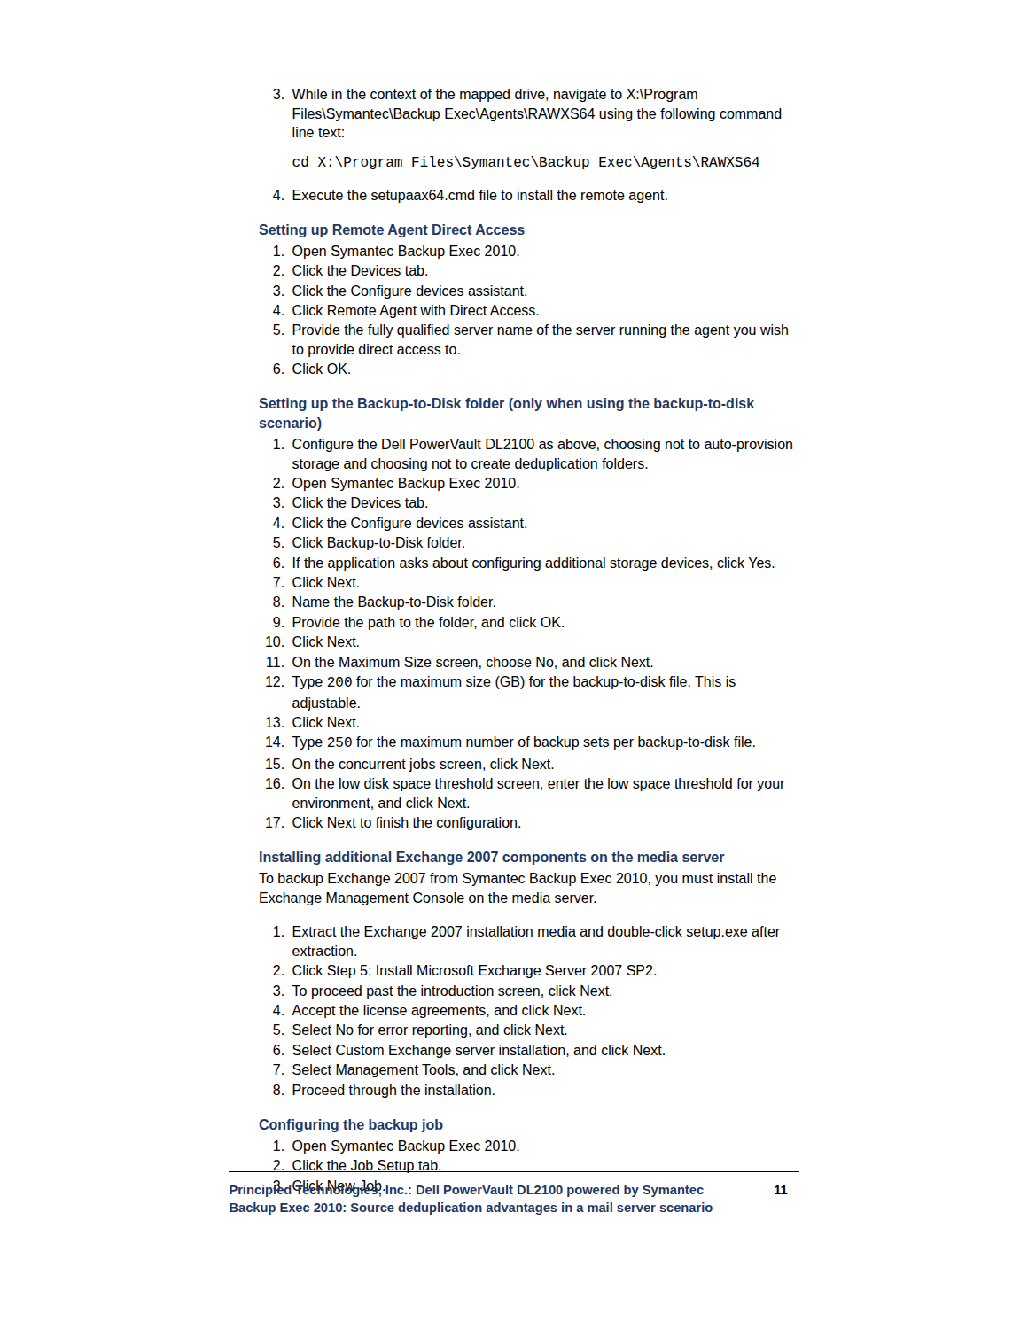While in the context of the mapped drive, navigate to X:\Program Files\Symantec\Backup Exec\Agents\RAWXS64 using the following command line text:
cd X:\Program Files\Symantec\Backup Exec\Agents\RAWXS64
Execute the setupaax64.cmd file to install the remote agent.
Setting up Remote Agent Direct Access
Open Symantec Backup Exec 2010.
Click the Devices tab.
Click the Configure devices assistant.
Click Remote Agent with Direct Access.
Provide the fully qualified server name of the server running the agent you wish to provide direct access to.
Click OK.
Setting up the Backup-to-Disk folder (only when using the backup-to-disk scenario)
Configure the Dell PowerVault DL2100 as above, choosing not to auto-provision storage and choosing not to create deduplication folders.
Open Symantec Backup Exec 2010.
Click the Devices tab.
Click the Configure devices assistant.
Click Backup-to-Disk folder.
If the application asks about configuring additional storage devices, click Yes.
Click Next.
Name the Backup-to-Disk folder.
Provide the path to the folder, and click OK.
Click Next.
On the Maximum Size screen, choose No, and click Next.
Type 200 for the maximum size (GB) for the backup-to-disk file. This is adjustable.
Click Next.
Type 250 for the maximum number of backup sets per backup-to-disk file.
On the concurrent jobs screen, click Next.
On the low disk space threshold screen, enter the low space threshold for your environment, and click Next.
Click Next to finish the configuration.
Installing additional Exchange 2007 components on the media server
To backup Exchange 2007 from Symantec Backup Exec 2010, you must install the Exchange Management Console on the media server.
Extract the Exchange 2007 installation media and double-click setup.exe after extraction.
Click Step 5: Install Microsoft Exchange Server 2007 SP2.
To proceed past the introduction screen, click Next.
Accept the license agreements, and click Next.
Select No for error reporting, and click Next.
Select Custom Exchange server installation, and click Next.
Select Management Tools, and click Next.
Proceed through the installation.
Configuring the backup job
Open Symantec Backup Exec 2010.
Click the Job Setup tab.
Click New Job.
Principled Technologies, Inc.: Dell PowerVault DL2100 powered by Symantec Backup Exec 2010: Source deduplication advantages in a mail server scenario 11